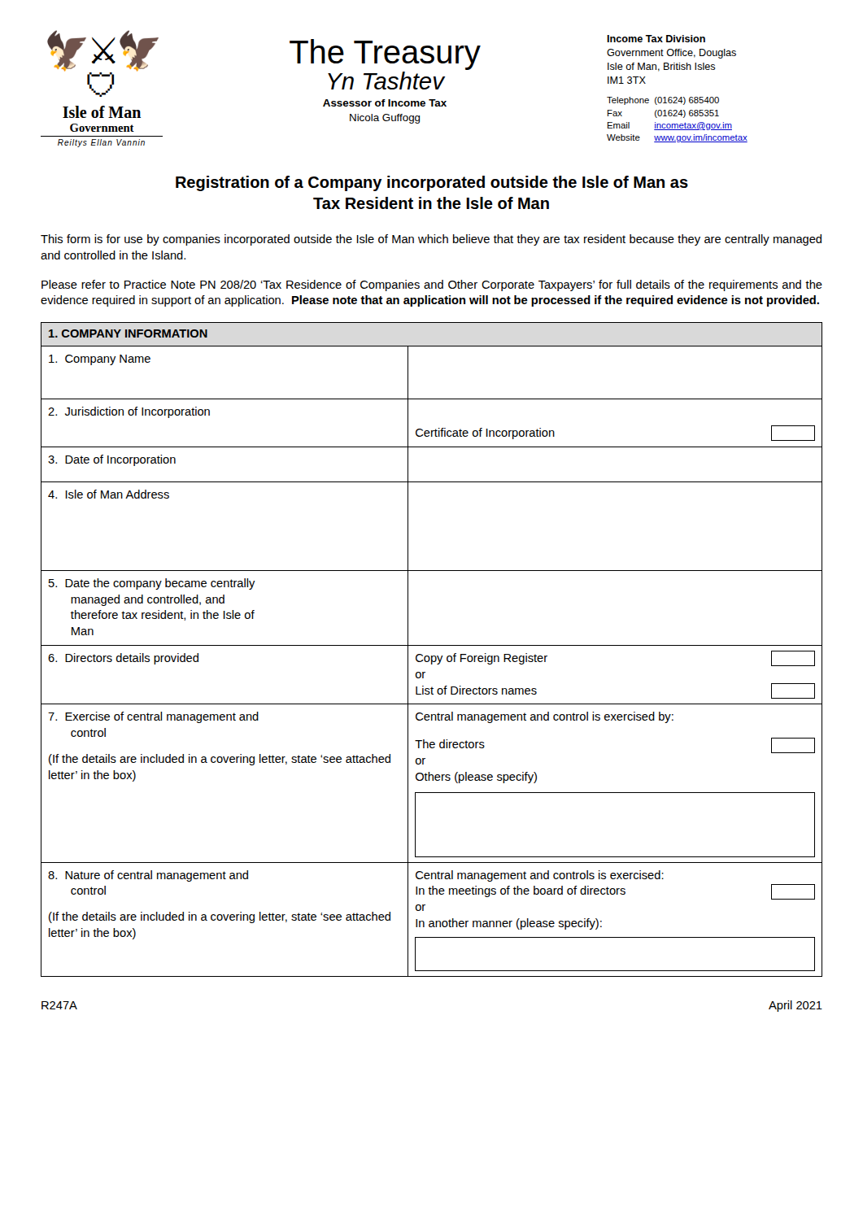🦅⚔🦅
🛡
Isle of Man
Government
Reiltys Ellan Vannin
The Treasury
Yn Tashtev
Assessor of Income Tax
Nicola Guffogg
Income Tax Division
Government Office, Douglas
Isle of Man, British Isles
IM1 3TX
| Telephone | (01624) 685400 |
| Fax | (01624) 685351 |
| Email | incometax@gov.im |
| Website | www.gov.im/incometax |
Registration of a Company incorporated outside the Isle of Man as
Tax Resident in the Isle of Man
This form is for use by companies incorporated outside the Isle of Man which believe that they are tax resident because they are centrally managed and controlled in the Island.
Please refer to Practice Note PN 208/20 ‘Tax Residence of Companies and Other Corporate Taxpayers’ for full details of the requirements and the evidence required in support of an application. Please note that an application will not be processed if the required evidence is not provided.
| 1. COMPANY INFORMATION |
| --- |
| 1. Company Name | |
| 2. Jurisdiction of Incorporation | Certificate of Incorporation |
| 3. Date of Incorporation | |
| 4. Isle of Man Address | |
| 5. Date the company became centrally managed and controlled, and therefore tax resident, in the Isle of Man | |
| 6. Directors details provided | Copy of Foreign Register or List of Directors names |
| 7. Exercise of central management and control (If the details are included in a covering letter, state ‘see attached letter’ in the box) | Central management and control is exercised by: The directors or Others (please specify) |
| 8. Nature of central management and control (If the details are included in a covering letter, state ‘see attached letter’ in the box) | Central management and controls is exercised: In the meetings of the board of directors or In another manner (please specify): |
R247A
April 2021